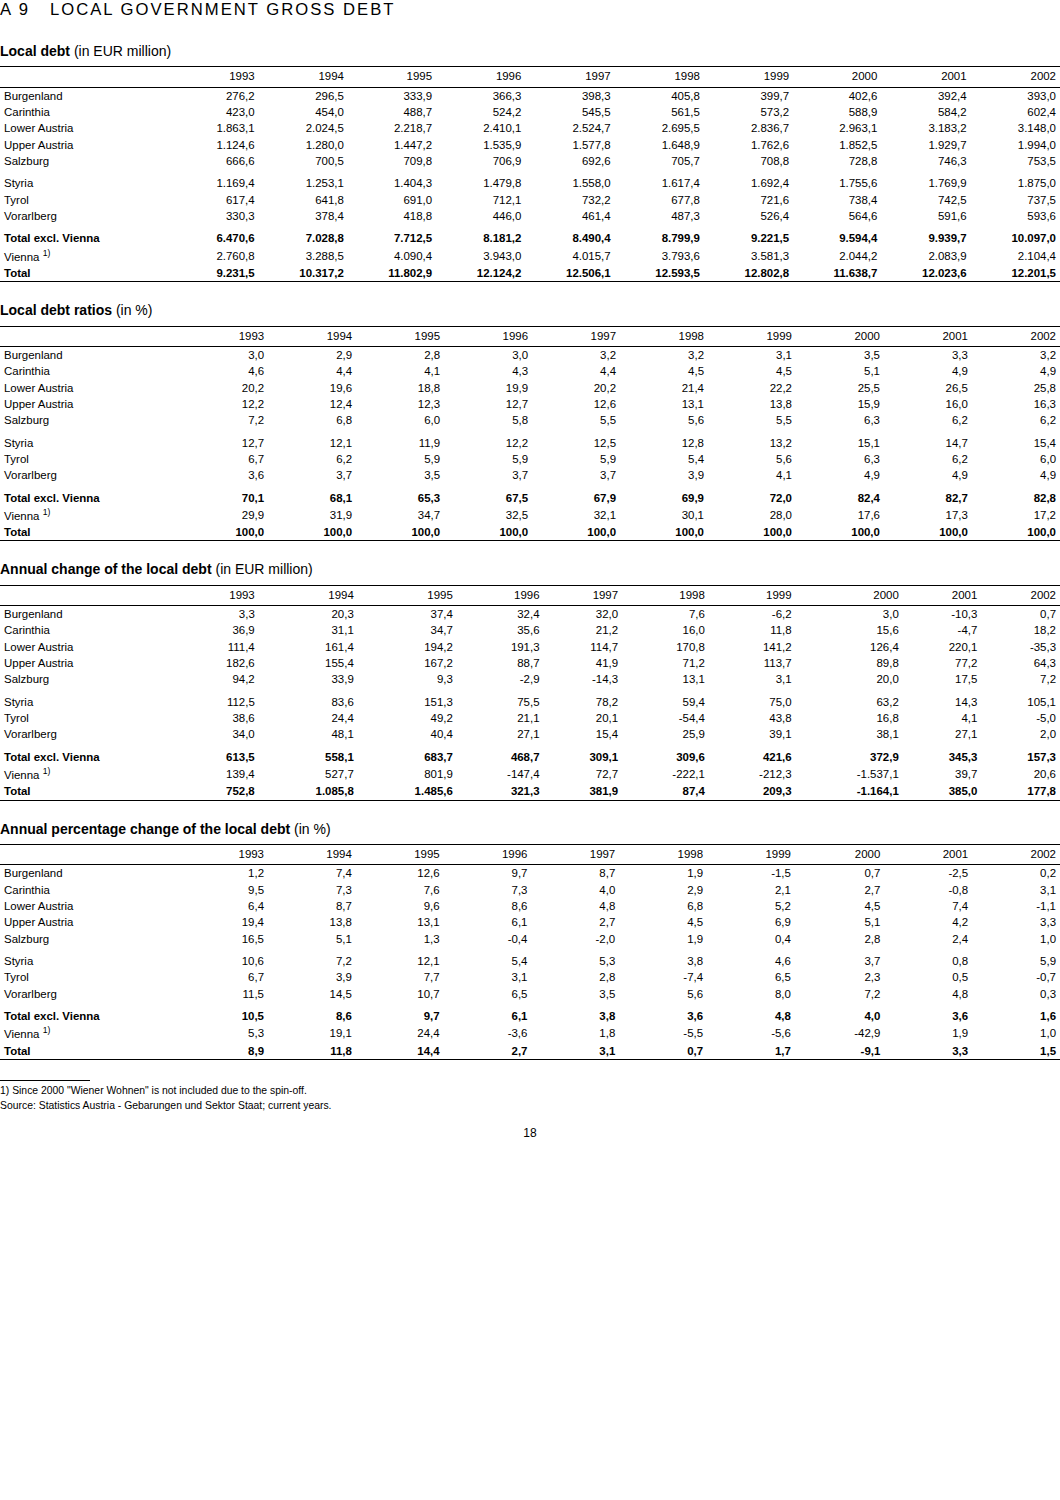A 9 LOCAL GOVERNMENT GROSS DEBT
Local debt (in EUR million)
| | 1993 | 1994 | 1995 | 1996 | 1997 | 1998 | 1999 | 2000 | 2001 | 2002 |
| --- | --- | --- | --- | --- | --- | --- | --- | --- | --- | --- |
| Burgenland | 276,2 | 296,5 | 333,9 | 366,3 | 398,3 | 405,8 | 399,7 | 402,6 | 392,4 | 393,0 |
| Carinthia | 423,0 | 454,0 | 488,7 | 524,2 | 545,5 | 561,5 | 573,2 | 588,9 | 584,2 | 602,4 |
| Lower Austria | 1.863,1 | 2.024,5 | 2.218,7 | 2.410,1 | 2.524,7 | 2.695,5 | 2.836,7 | 2.963,1 | 3.183,2 | 3.148,0 |
| Upper Austria | 1.124,6 | 1.280,0 | 1.447,2 | 1.535,9 | 1.577,8 | 1.648,9 | 1.762,6 | 1.852,5 | 1.929,7 | 1.994,0 |
| Salzburg | 666,6 | 700,5 | 709,8 | 706,9 | 692,6 | 705,7 | 708,8 | 728,8 | 746,3 | 753,5 |
| Styria | 1.169,4 | 1.253,1 | 1.404,3 | 1.479,8 | 1.558,0 | 1.617,4 | 1.692,4 | 1.755,6 | 1.769,9 | 1.875,0 |
| Tyrol | 617,4 | 641,8 | 691,0 | 712,1 | 732,2 | 677,8 | 721,6 | 738,4 | 742,5 | 737,5 |
| Vorarlberg | 330,3 | 378,4 | 418,8 | 446,0 | 461,4 | 487,3 | 526,4 | 564,6 | 591,6 | 593,6 |
| Total excl. Vienna | 6.470,6 | 7.028,8 | 7.712,5 | 8.181,2 | 8.490,4 | 8.799,9 | 9.221,5 | 9.594,4 | 9.939,7 | 10.097,0 |
| Vienna 1) | 2.760,8 | 3.288,5 | 4.090,4 | 3.943,0 | 4.015,7 | 3.793,6 | 3.581,3 | 2.044,2 | 2.083,9 | 2.104,4 |
| Total | 9.231,5 | 10.317,2 | 11.802,9 | 12.124,2 | 12.506,1 | 12.593,5 | 12.802,8 | 11.638,7 | 12.023,6 | 12.201,5 |
Local debt ratios (in %)
| | 1993 | 1994 | 1995 | 1996 | 1997 | 1998 | 1999 | 2000 | 2001 | 2002 |
| --- | --- | --- | --- | --- | --- | --- | --- | --- | --- | --- |
| Burgenland | 3,0 | 2,9 | 2,8 | 3,0 | 3,2 | 3,2 | 3,1 | 3,5 | 3,3 | 3,2 |
| Carinthia | 4,6 | 4,4 | 4,1 | 4,3 | 4,4 | 4,5 | 4,5 | 5,1 | 4,9 | 4,9 |
| Lower Austria | 20,2 | 19,6 | 18,8 | 19,9 | 20,2 | 21,4 | 22,2 | 25,5 | 26,5 | 25,8 |
| Upper Austria | 12,2 | 12,4 | 12,3 | 12,7 | 12,6 | 13,1 | 13,8 | 15,9 | 16,0 | 16,3 |
| Salzburg | 7,2 | 6,8 | 6,0 | 5,8 | 5,5 | 5,6 | 5,5 | 6,3 | 6,2 | 6,2 |
| Styria | 12,7 | 12,1 | 11,9 | 12,2 | 12,5 | 12,8 | 13,2 | 15,1 | 14,7 | 15,4 |
| Tyrol | 6,7 | 6,2 | 5,9 | 5,9 | 5,9 | 5,4 | 5,6 | 6,3 | 6,2 | 6,0 |
| Vorarlberg | 3,6 | 3,7 | 3,5 | 3,7 | 3,7 | 3,9 | 4,1 | 4,9 | 4,9 | 4,9 |
| Total excl. Vienna | 70,1 | 68,1 | 65,3 | 67,5 | 67,9 | 69,9 | 72,0 | 82,4 | 82,7 | 82,8 |
| Vienna 1) | 29,9 | 31,9 | 34,7 | 32,5 | 32,1 | 30,1 | 28,0 | 17,6 | 17,3 | 17,2 |
| Total | 100,0 | 100,0 | 100,0 | 100,0 | 100,0 | 100,0 | 100,0 | 100,0 | 100,0 | 100,0 |
Annual change of the local debt (in EUR million)
| | 1993 | 1994 | 1995 | 1996 | 1997 | 1998 | 1999 | 2000 | 2001 | 2002 |
| --- | --- | --- | --- | --- | --- | --- | --- | --- | --- | --- |
| Burgenland | 3,3 | 20,3 | 37,4 | 32,4 | 32,0 | 7,6 | -6,2 | 3,0 | -10,3 | 0,7 |
| Carinthia | 36,9 | 31,1 | 34,7 | 35,6 | 21,2 | 16,0 | 11,8 | 15,6 | -4,7 | 18,2 |
| Lower Austria | 111,4 | 161,4 | 194,2 | 191,3 | 114,7 | 170,8 | 141,2 | 126,4 | 220,1 | -35,3 |
| Upper Austria | 182,6 | 155,4 | 167,2 | 88,7 | 41,9 | 71,2 | 113,7 | 89,8 | 77,2 | 64,3 |
| Salzburg | 94,2 | 33,9 | 9,3 | -2,9 | -14,3 | 13,1 | 3,1 | 20,0 | 17,5 | 7,2 |
| Styria | 112,5 | 83,6 | 151,3 | 75,5 | 78,2 | 59,4 | 75,0 | 63,2 | 14,3 | 105,1 |
| Tyrol | 38,6 | 24,4 | 49,2 | 21,1 | 20,1 | -54,4 | 43,8 | 16,8 | 4,1 | -5,0 |
| Vorarlberg | 34,0 | 48,1 | 40,4 | 27,1 | 15,4 | 25,9 | 39,1 | 38,1 | 27,1 | 2,0 |
| Total excl. Vienna | 613,5 | 558,1 | 683,7 | 468,7 | 309,1 | 309,6 | 421,6 | 372,9 | 345,3 | 157,3 |
| Vienna 1) | 139,4 | 527,7 | 801,9 | -147,4 | 72,7 | -222,1 | -212,3 | -1.537,1 | 39,7 | 20,6 |
| Total | 752,8 | 1.085,8 | 1.485,6 | 321,3 | 381,9 | 87,4 | 209,3 | -1.164,1 | 385,0 | 177,8 |
Annual percentage change of the local debt (in %)
| | 1993 | 1994 | 1995 | 1996 | 1997 | 1998 | 1999 | 2000 | 2001 | 2002 |
| --- | --- | --- | --- | --- | --- | --- | --- | --- | --- | --- |
| Burgenland | 1,2 | 7,4 | 12,6 | 9,7 | 8,7 | 1,9 | -1,5 | 0,7 | -2,5 | 0,2 |
| Carinthia | 9,5 | 7,3 | 7,6 | 7,3 | 4,0 | 2,9 | 2,1 | 2,7 | -0,8 | 3,1 |
| Lower Austria | 6,4 | 8,7 | 9,6 | 8,6 | 4,8 | 6,8 | 5,2 | 4,5 | 7,4 | -1,1 |
| Upper Austria | 19,4 | 13,8 | 13,1 | 6,1 | 2,7 | 4,5 | 6,9 | 5,1 | 4,2 | 3,3 |
| Salzburg | 16,5 | 5,1 | 1,3 | -0,4 | -2,0 | 1,9 | 0,4 | 2,8 | 2,4 | 1,0 |
| Styria | 10,6 | 7,2 | 12,1 | 5,4 | 5,3 | 3,8 | 4,6 | 3,7 | 0,8 | 5,9 |
| Tyrol | 6,7 | 3,9 | 7,7 | 3,1 | 2,8 | -7,4 | 6,5 | 2,3 | 0,5 | -0,7 |
| Vorarlberg | 11,5 | 14,5 | 10,7 | 6,5 | 3,5 | 5,6 | 8,0 | 7,2 | 4,8 | 0,3 |
| Total excl. Vienna | 10,5 | 8,6 | 9,7 | 6,1 | 3,8 | 3,6 | 4,8 | 4,0 | 3,6 | 1,6 |
| Vienna 1) | 5,3 | 19,1 | 24,4 | -3,6 | 1,8 | -5,5 | -5,6 | -42,9 | 1,9 | 1,0 |
| Total | 8,9 | 11,8 | 14,4 | 2,7 | 3,1 | 0,7 | 1,7 | -9,1 | 3,3 | 1,5 |
1) Since 2000 "Wiener Wohnen" is not included due to the spin-off.
Source: Statistics Austria - Gebarungen und Sektor Staat; current years.
18